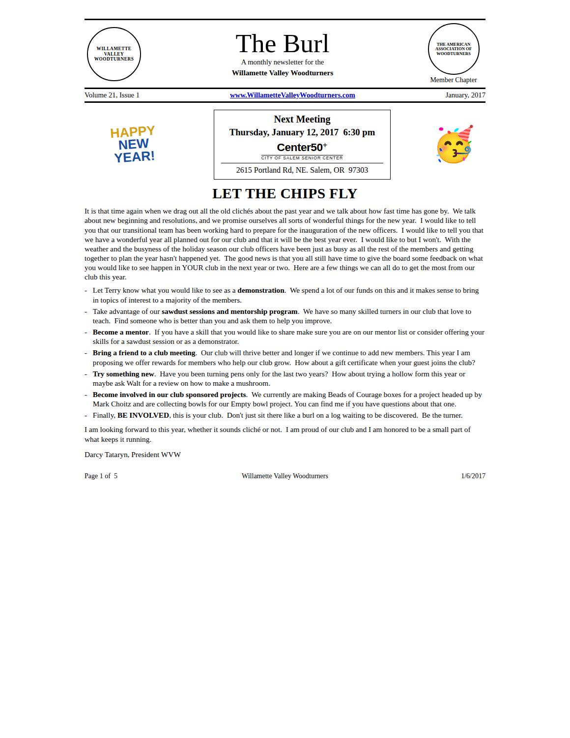Willamette Valley Woodturners
The Burl
A monthly newsletter for the
Willamette Valley Woodturners
The American Association of Woodturners
Member Chapter
Volume 21, Issue 1 www.WillametteValleyWoodturners.com January, 2017
HAPPY
NEW
YEAR!
Next Meeting
Thursday, January 12, 2017 6:30 pm
Center50+
City of Salem Senior Center
2615 Portland Rd, NE. Salem, OR 97303
🥳
LET THE CHIPS FLY
It is that time again when we drag out all the old clichés about the past year and we talk about how fast time has gone by. We talk about new beginning and resolutions, and we promise ourselves all sorts of wonderful things for the new year. I would like to tell you that our transitional team has been working hard to prepare for the inauguration of the new officers. I would like to tell you that we have a wonderful year all planned out for our club and that it will be the best year ever. I would like to but I won't. With the weather and the busyness of the holiday season our club officers have been just as busy as all the rest of the members and getting together to plan the year hasn't happened yet. The good news is that you all still have time to give the board some feedback on what you would like to see happen in YOUR club in the next year or two. Here are a few things we can all do to get the most from our club this year.
Let Terry know what you would like to see as a demonstration. We spend a lot of our funds on this and it makes sense to bring in topics of interest to a majority of the members.
Take advantage of our sawdust sessions and mentorship program. We have so many skilled turners in our club that love to teach. Find someone who is better than you and ask them to help you improve.
Become a mentor. If you have a skill that you would like to share make sure you are on our mentor list or consider offering your skills for a sawdust session or as a demonstrator.
Bring a friend to a club meeting. Our club will thrive better and longer if we continue to add new members. This year I am proposing we offer rewards for members who help our club grow. How about a gift certificate when your guest joins the club?
Try something new. Have you been turning pens only for the last two years? How about trying a hollow form this year or maybe ask Walt for a review on how to make a mushroom.
Become involved in our club sponsored projects. We currently are making Beads of Courage boxes for a project headed up by Mark Choitz and are collecting bowls for our Empty bowl project. You can find me if you have questions about that one.
Finally, BE INVOLVED, this is your club. Don't just sit there like a burl on a log waiting to be discovered. Be the turner.
I am looking forward to this year, whether it sounds cliché or not. I am proud of our club and I am honored to be a small part of what keeps it running.
Darcy Tataryn, President WVW
Page 1 of 5
Willamette Valley Woodturners
1/6/2017